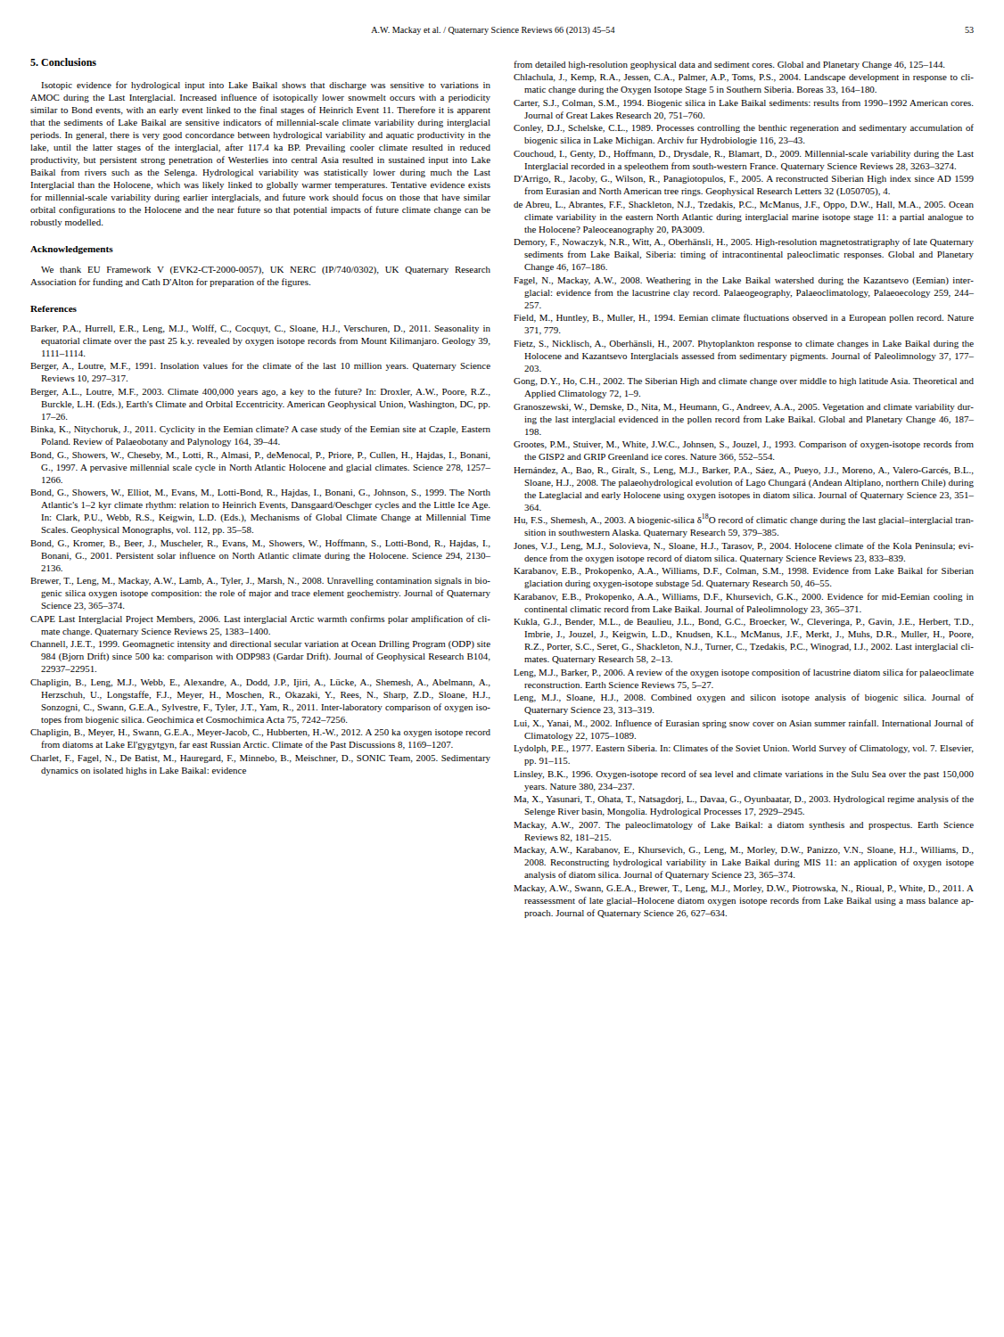A.W. Mackay et al. / Quaternary Science Reviews 66 (2013) 45–54
53
5. Conclusions
Isotopic evidence for hydrological input into Lake Baikal shows that discharge was sensitive to variations in AMOC during the Last Interglacial. Increased influence of isotopically lower snowmelt occurs with a periodicity similar to Bond events, with an early event linked to the final stages of Heinrich Event 11. Therefore it is apparent that the sediments of Lake Baikal are sensitive indicators of millennial-scale climate variability during interglacial periods. In general, there is very good concordance between hydrological variability and aquatic productivity in the lake, until the latter stages of the interglacial, after 117.4 ka BP. Prevailing cooler climate resulted in reduced productivity, but persistent strong penetration of Westerlies into central Asia resulted in sustained input into Lake Baikal from rivers such as the Selenga. Hydrological variability was statistically lower during much the Last Interglacial than the Holocene, which was likely linked to globally warmer temperatures. Tentative evidence exists for millennial-scale variability during earlier interglacials, and future work should focus on those that have similar orbital configurations to the Holocene and the near future so that potential impacts of future climate change can be robustly modelled.
Acknowledgements
We thank EU Framework V (EVK2-CT-2000-0057), UK NERC (IP/740/0302), UK Quaternary Research Association for funding and Cath D'Alton for preparation of the figures.
References
Barker, P.A., Hurrell, E.R., Leng, M.J., Wolff, C., Cocquyt, C., Sloane, H.J., Verschuren, D., 2011. Seasonality in equatorial climate over the past 25 k.y. revealed by oxygen isotope records from Mount Kilimanjaro. Geology 39, 1111–1114.
Berger, A., Loutre, M.F., 1991. Insolation values for the climate of the last 10 million years. Quaternary Science Reviews 10, 297–317.
Berger, A.L., Loutre, M.F., 2003. Climate 400,000 years ago, a key to the future? In: Droxler, A.W., Poore, R.Z., Burckle, L.H. (Eds.), Earth's Climate and Orbital Eccentricity. American Geophysical Union, Washington, DC, pp. 17–26.
Binka, K., Nitychoruk, J., 2011. Cyclicity in the Eemian climate? A case study of the Eemian site at Czaple, Eastern Poland. Review of Palaeobotany and Palynology 164, 39–44.
Bond, G., Showers, W., Cheseby, M., Lotti, R., Almasi, P., deMenocal, P., Priore, P., Cullen, H., Hajdas, I., Bonani, G., 1997. A pervasive millennial scale cycle in North Atlantic Holocene and glacial climates. Science 278, 1257–1266.
Bond, G., Showers, W., Elliot, M., Evans, M., Lotti-Bond, R., Hajdas, I., Bonani, G., Johnson, S., 1999. The North Atlantic's 1–2 kyr climate rhythm: relation to Heinrich Events, Dansgaard/Oeschger cycles and the Little Ice Age. In: Clark, P.U., Webb, R.S., Keigwin, L.D. (Eds.), Mechanisms of Global Climate Change at Millennial Time Scales. Geophysical Monographs, vol. 112, pp. 35–58.
Bond, G., Kromer, B., Beer, J., Muscheler, R., Evans, M., Showers, W., Hoffmann, S., Lotti-Bond, R., Hajdas, I., Bonani, G., 2001. Persistent solar influence on North Atlantic climate during the Holocene. Science 294, 2130–2136.
Brewer, T., Leng, M., Mackay, A.W., Lamb, A., Tyler, J., Marsh, N., 2008. Unravelling contamination signals in biogenic silica oxygen isotope composition: the role of major and trace element geochemistry. Journal of Quaternary Science 23, 365–374.
CAPE Last Interglacial Project Members, 2006. Last interglacial Arctic warmth confirms polar amplification of climate change. Quaternary Science Reviews 25, 1383–1400.
Channell, J.E.T., 1999. Geomagnetic intensity and directional secular variation at Ocean Drilling Program (ODP) site 984 (Bjorn Drift) since 500 ka: comparison with ODP983 (Gardar Drift). Journal of Geophysical Research B104, 22937–22951.
Chapligin, B., Leng, M.J., Webb, E., Alexandre, A., Dodd, J.P., Ijiri, A., Lücke, A., Shemesh, A., Abelmann, A., Herzschuh, U., Longstaffe, F.J., Meyer, H., Moschen, R., Okazaki, Y., Rees, N., Sharp, Z.D., Sloane, H.J., Sonzogni, C., Swann, G.E.A., Sylvestre, F., Tyler, J.T., Yam, R., 2011. Inter-laboratory comparison of oxygen isotopes from biogenic silica. Geochimica et Cosmochimica Acta 75, 7242–7256.
Chapligin, B., Meyer, H., Swann, G.E.A., Meyer-Jacob, C., Hubberten, H.-W., 2012. A 250 ka oxygen isotope record from diatoms at Lake El'gygytgyn, far east Russian Arctic. Climate of the Past Discussions 8, 1169–1207.
Charlet, F., Fagel, N., De Batist, M., Hauregard, F., Minnebo, B., Meischner, D., SONIC Team, 2005. Sedimentary dynamics on isolated highs in Lake Baikal: evidence
from detailed high-resolution geophysical data and sediment cores. Global and Planetary Change 46, 125–144.
Chlachula, J., Kemp, R.A., Jessen, C.A., Palmer, A.P., Toms, P.S., 2004. Landscape development in response to climatic change during the Oxygen Isotope Stage 5 in Southern Siberia. Boreas 33, 164–180.
Carter, S.J., Colman, S.M., 1994. Biogenic silica in Lake Baikal sediments: results from 1990–1992 American cores. Journal of Great Lakes Research 20, 751–760.
Conley, D.J., Schelske, C.L., 1989. Processes controlling the benthic regeneration and sedimentary accumulation of biogenic silica in Lake Michigan. Archiv fur Hydrobiologie 116, 23–43.
Couchoud, I., Genty, D., Hoffmann, D., Drysdale, R., Blamart, D., 2009. Millennial-scale variability during the Last Interglacial recorded in a speleothem from south-western France. Quaternary Science Reviews 28, 3263–3274.
D'Arrigo, R., Jacoby, G., Wilson, R., Panagiotopulos, F., 2005. A reconstructed Siberian High index since AD 1599 from Eurasian and North American tree rings. Geophysical Research Letters 32 (L050705), 4.
de Abreu, L., Abrantes, F.F., Shackleton, N.J., Tzedakis, P.C., McManus, J.F., Oppo, D.W., Hall, M.A., 2005. Ocean climate variability in the eastern North Atlantic during interglacial marine isotope stage 11: a partial analogue to the Holocene? Paleoceanography 20, PA3009.
Demory, F., Nowaczyk, N.R., Witt, A., Oberhänsli, H., 2005. High-resolution magnetostratigraphy of late Quaternary sediments from Lake Baikal, Siberia: timing of intracontinental paleoclimatic responses. Global and Planetary Change 46, 167–186.
Fagel, N., Mackay, A.W., 2008. Weathering in the Lake Baikal watershed during the Kazantsevo (Eemian) interglacial: evidence from the lacustrine clay record. Palaeogeography, Palaeoclimatology, Palaeoecology 259, 244–257.
Field, M., Huntley, B., Muller, H., 1994. Eemian climate fluctuations observed in a European pollen record. Nature 371, 779.
Fietz, S., Nicklisch, A., Oberhänsli, H., 2007. Phytoplankton response to climate changes in Lake Baikal during the Holocene and Kazantsevo Interglacials assessed from sedimentary pigments. Journal of Paleolimnology 37, 177–203.
Gong, D.Y., Ho, C.H., 2002. The Siberian High and climate change over middle to high latitude Asia. Theoretical and Applied Climatology 72, 1–9.
Granoszewski, W., Demske, D., Nita, M., Heumann, G., Andreev, A.A., 2005. Vegetation and climate variability during the last interglacial evidenced in the pollen record from Lake Baikal. Global and Planetary Change 46, 187–198.
Grootes, P.M., Stuiver, M., White, J.W.C., Johnsen, S., Jouzel, J., 1993. Comparison of oxygen-isotope records from the GISP2 and GRIP Greenland ice cores. Nature 366, 552–554.
Hernández, A., Bao, R., Giralt, S., Leng, M.J., Barker, P.A., Sáez, A., Pueyo, J.J., Moreno, A., Valero-Garcés, B.L., Sloane, H.J., 2008. The palaeohydrological evolution of Lago Chungará (Andean Altiplano, northern Chile) during the Lateglacial and early Holocene using oxygen isotopes in diatom silica. Journal of Quaternary Science 23, 351–364.
Hu, F.S., Shemesh, A., 2003. A biogenic-silica δ18O record of climatic change during the last glacial–interglacial transition in southwestern Alaska. Quaternary Research 59, 379–385.
Jones, V.J., Leng, M.J., Solovieva, N., Sloane, H.J., Tarasov, P., 2004. Holocene climate of the Kola Peninsula; evidence from the oxygen isotope record of diatom silica. Quaternary Science Reviews 23, 833–839.
Karabanov, E.B., Prokopenko, A.A., Williams, D.F., Colman, S.M., 1998. Evidence from Lake Baikal for Siberian glaciation during oxygen-isotope substage 5d. Quaternary Research 50, 46–55.
Karabanov, E.B., Prokopenko, A.A., Williams, D.F., Khursevich, G.K., 2000. Evidence for mid-Eemian cooling in continental climatic record from Lake Baikal. Journal of Paleolimnology 23, 365–371.
Kukla, G.J., Bender, M.L., de Beaulieu, J.L., Bond, G.C., Broecker, W., Cleveringa, P., Gavin, J.E., Herbert, T.D., Imbrie, J., Jouzel, J., Keigwin, L.D., Knudsen, K.L., McManus, J.F., Merkt, J., Muhs, D.R., Muller, H., Poore, R.Z., Porter, S.C., Seret, G., Shackleton, N.J., Turner, C., Tzedakis, P.C., Winograd, I.J., 2002. Last interglacial climates. Quaternary Research 58, 2–13.
Leng, M.J., Barker, P., 2006. A review of the oxygen isotope composition of lacustrine diatom silica for palaeoclimate reconstruction. Earth Science Reviews 75, 5–27.
Leng, M.J., Sloane, H.J., 2008. Combined oxygen and silicon isotope analysis of biogenic silica. Journal of Quaternary Science 23, 313–319.
Lui, X., Yanai, M., 2002. Influence of Eurasian spring snow cover on Asian summer rainfall. International Journal of Climatology 22, 1075–1089.
Lydolph, P.E., 1977. Eastern Siberia. In: Climates of the Soviet Union. World Survey of Climatology, vol. 7. Elsevier, pp. 91–115.
Linsley, B.K., 1996. Oxygen-isotope record of sea level and climate variations in the Sulu Sea over the past 150,000 years. Nature 380, 234–237.
Ma, X., Yasunari, T., Ohata, T., Natsagdorj, L., Davaa, G., Oyunbaatar, D., 2003. Hydrological regime analysis of the Selenge River basin, Mongolia. Hydrological Processes 17, 2929–2945.
Mackay, A.W., 2007. The paleoclimatology of Lake Baikal: a diatom synthesis and prospectus. Earth Science Reviews 82, 181–215.
Mackay, A.W., Karabanov, E., Khursevich, G., Leng, M., Morley, D.W., Panizzo, V.N., Sloane, H.J., Williams, D., 2008. Reconstructing hydrological variability in Lake Baikal during MIS 11: an application of oxygen isotope analysis of diatom silica. Journal of Quaternary Science 23, 365–374.
Mackay, A.W., Swann, G.E.A., Brewer, T., Leng, M.J., Morley, D.W., Piotrowska, N., Rioual, P., White, D., 2011. A reassessment of late glacial–Holocene diatom oxygen isotope records from Lake Baikal using a mass balance approach. Journal of Quaternary Science 26, 627–634.